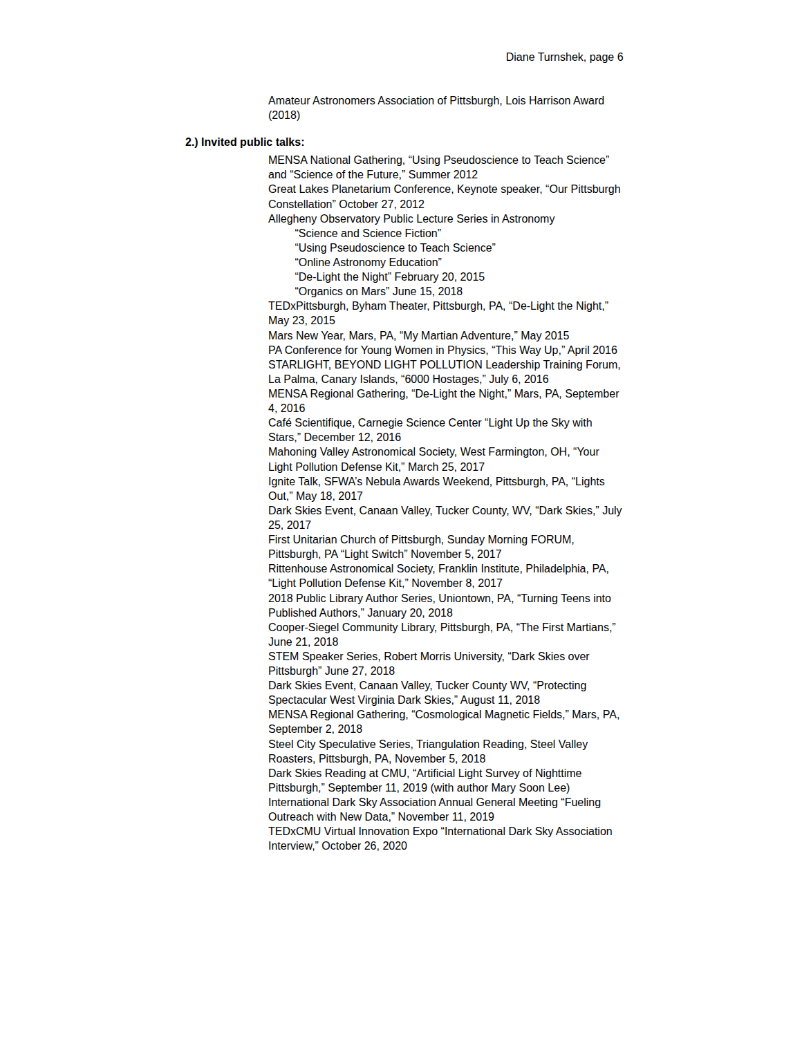Diane Turnshek, page 6
Amateur Astronomers Association of Pittsburgh, Lois Harrison Award (2018)
2.) Invited public talks:
MENSA National Gathering, “Using Pseudoscience to Teach Science” and “Science of the Future,” Summer 2012
Great Lakes Planetarium Conference, Keynote speaker, “Our Pittsburgh Constellation” October 27, 2012
Allegheny Observatory Public Lecture Series in Astronomy
“Science and Science Fiction”
“Using Pseudoscience to Teach Science”
“Online Astronomy Education”
“De-Light the Night” February 20, 2015
“Organics on Mars” June 15, 2018
TEDxPittsburgh, Byham Theater, Pittsburgh, PA, “De-Light the Night,” May 23, 2015
Mars New Year, Mars, PA, “My Martian Adventure,” May 2015
PA Conference for Young Women in Physics, “This Way Up,” April 2016
STARLIGHT, BEYOND LIGHT POLLUTION Leadership Training Forum, La Palma, Canary Islands, “6000 Hostages,” July 6, 2016
MENSA Regional Gathering, “De-Light the Night,” Mars, PA, September 4, 2016
Café Scientifique, Carnegie Science Center “Light Up the Sky with Stars,” December 12, 2016
Mahoning Valley Astronomical Society, West Farmington, OH, “Your Light Pollution Defense Kit,” March 25, 2017
Ignite Talk, SFWA’s Nebula Awards Weekend, Pittsburgh, PA, “Lights Out,” May 18, 2017
Dark Skies Event, Canaan Valley, Tucker County, WV, “Dark Skies,” July 25, 2017
First Unitarian Church of Pittsburgh, Sunday Morning FORUM, Pittsburgh, PA “Light Switch” November 5, 2017
Rittenhouse Astronomical Society, Franklin Institute, Philadelphia, PA, “Light Pollution Defense Kit,” November 8, 2017
2018 Public Library Author Series, Uniontown, PA, “Turning Teens into Published Authors,” January 20, 2018
Cooper-Siegel Community Library, Pittsburgh, PA, “The First Martians,” June 21, 2018
STEM Speaker Series, Robert Morris University, “Dark Skies over Pittsburgh” June 27, 2018
Dark Skies Event, Canaan Valley, Tucker County WV, “Protecting Spectacular West Virginia Dark Skies,” August 11, 2018
MENSA Regional Gathering, “Cosmological Magnetic Fields,” Mars, PA, September 2, 2018
Steel City Speculative Series, Triangulation Reading, Steel Valley Roasters, Pittsburgh, PA, November 5, 2018
Dark Skies Reading at CMU, “Artificial Light Survey of Nighttime Pittsburgh,” September 11, 2019 (with author Mary Soon Lee)
International Dark Sky Association Annual General Meeting “Fueling Outreach with New Data,” November 11, 2019
TEDxCMU Virtual Innovation Expo “International Dark Sky Association Interview,” October 26, 2020